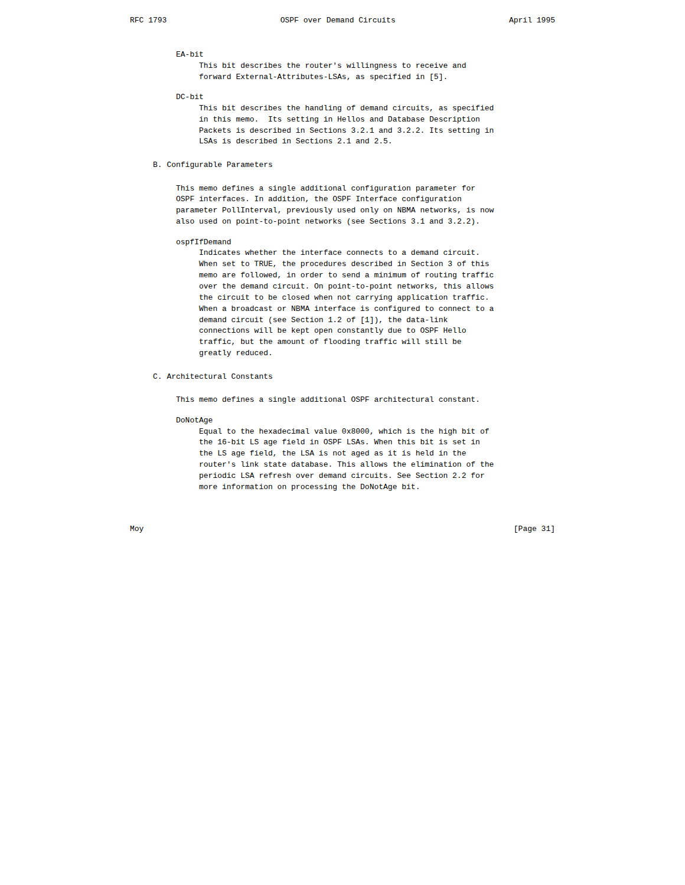RFC 1793 OSPF over Demand Circuits April 1995
EA-bit
This bit describes the router's willingness to receive and
forward External-Attributes-LSAs, as specified in [5].
DC-bit
This bit describes the handling of demand circuits, as specified
in this memo.  Its setting in Hellos and Database Description
Packets is described in Sections 3.2.1 and 3.2.2. Its setting in
LSAs is described in Sections 2.1 and 2.5.
B. Configurable Parameters
This memo defines a single additional configuration parameter for
OSPF interfaces. In addition, the OSPF Interface configuration
parameter PollInterval, previously used only on NBMA networks, is now
also used on point-to-point networks (see Sections 3.1 and 3.2.2).
ospfIfDemand
Indicates whether the interface connects to a demand circuit.
When set to TRUE, the procedures described in Section 3 of this
memo are followed, in order to send a minimum of routing traffic
over the demand circuit. On point-to-point networks, this allows
the circuit to be closed when not carrying application traffic.
When a broadcast or NBMA interface is configured to connect to a
demand circuit (see Section 1.2 of [1]), the data-link
connections will be kept open constantly due to OSPF Hello
traffic, but the amount of flooding traffic will still be
greatly reduced.
C. Architectural Constants
This memo defines a single additional OSPF architectural constant.
DoNotAge
Equal to the hexadecimal value 0x8000, which is the high bit of
the 16-bit LS age field in OSPF LSAs. When this bit is set in
the LS age field, the LSA is not aged as it is held in the
router's link state database. This allows the elimination of the
periodic LSA refresh over demand circuits. See Section 2.2 for
more information on processing the DoNotAge bit.
Moy [Page 31]